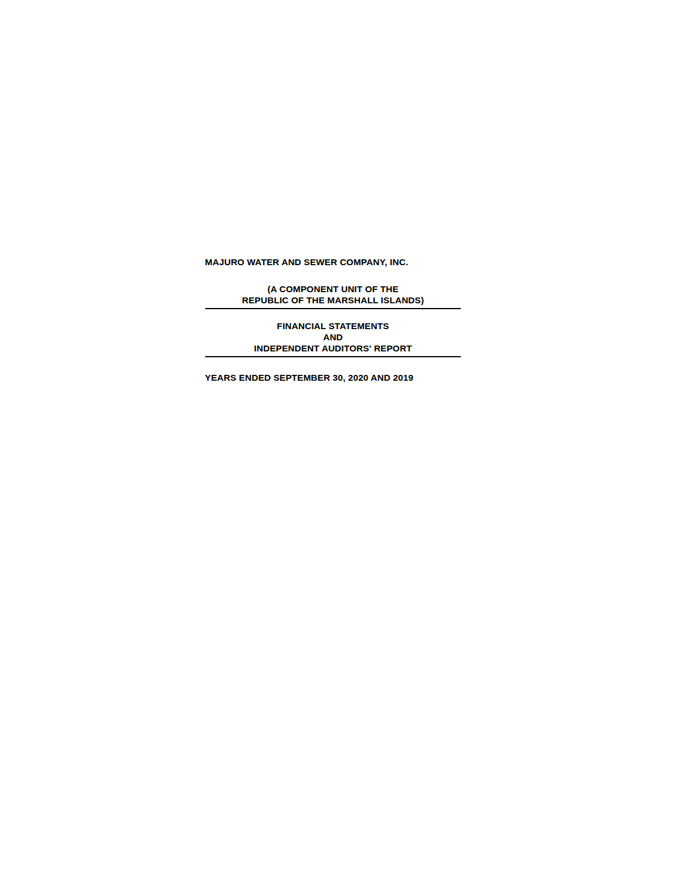MAJURO WATER AND SEWER COMPANY, INC.
(A COMPONENT UNIT OF THE
REPUBLIC OF THE MARSHALL ISLANDS)
FINANCIAL STATEMENTS
AND
INDEPENDENT AUDITORS' REPORT
YEARS ENDED SEPTEMBER 30, 2020 AND 2019